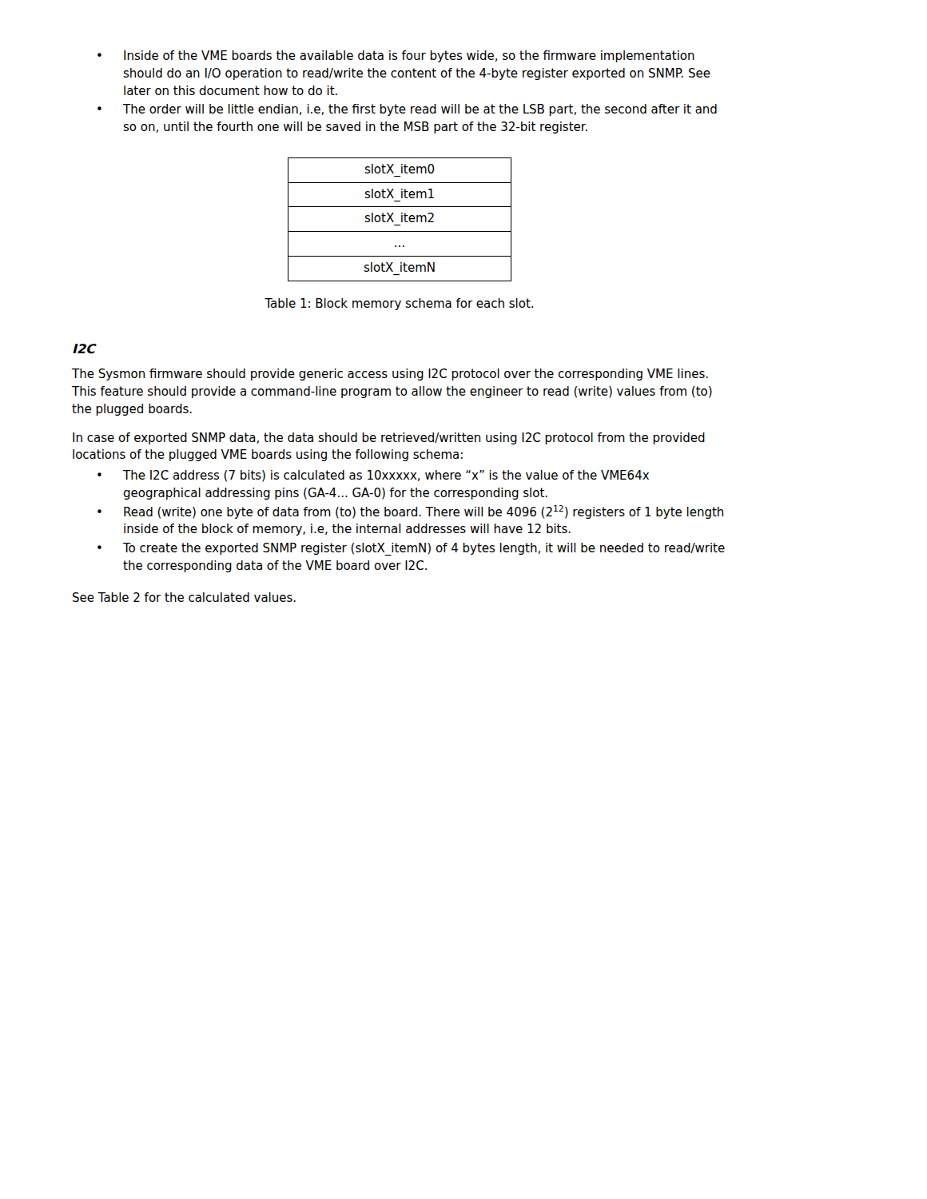Inside of the VME boards the available data is four bytes wide, so the firmware implementation should do an I/O operation to read/write the content of the 4-byte register exported on SNMP. See later on this document how to do it.
The order will be little endian, i.e, the first byte read will be at the LSB part, the second after it and so on, until the fourth one will be saved in the MSB part of the 32-bit register.
| slotX_item0 |
| slotX_item1 |
| slotX_item2 |
| ... |
| slotX_itemN |
Table 1: Block memory schema for each slot.
I2C
The Sysmon firmware should provide generic access using I2C protocol over the corresponding VME lines. This feature should provide a command-line program to allow the engineer to read (write) values from (to) the plugged boards.
In case of exported SNMP data, the data should be retrieved/written using I2C protocol from the provided locations of the plugged VME boards using the following schema:
The I2C address (7 bits) is calculated as 10xxxxx, where “x” is the value of the VME64x geographical addressing pins (GA-4... GA-0) for the corresponding slot.
Read (write) one byte of data from (to) the board. There will be 4096 (212) registers of 1 byte length inside of the block of memory, i.e, the internal addresses will have 12 bits.
To create the exported SNMP register (slotX_itemN) of 4 bytes length, it will be needed to read/write the corresponding data of the VME board over I2C.
See Table 2 for the calculated values.